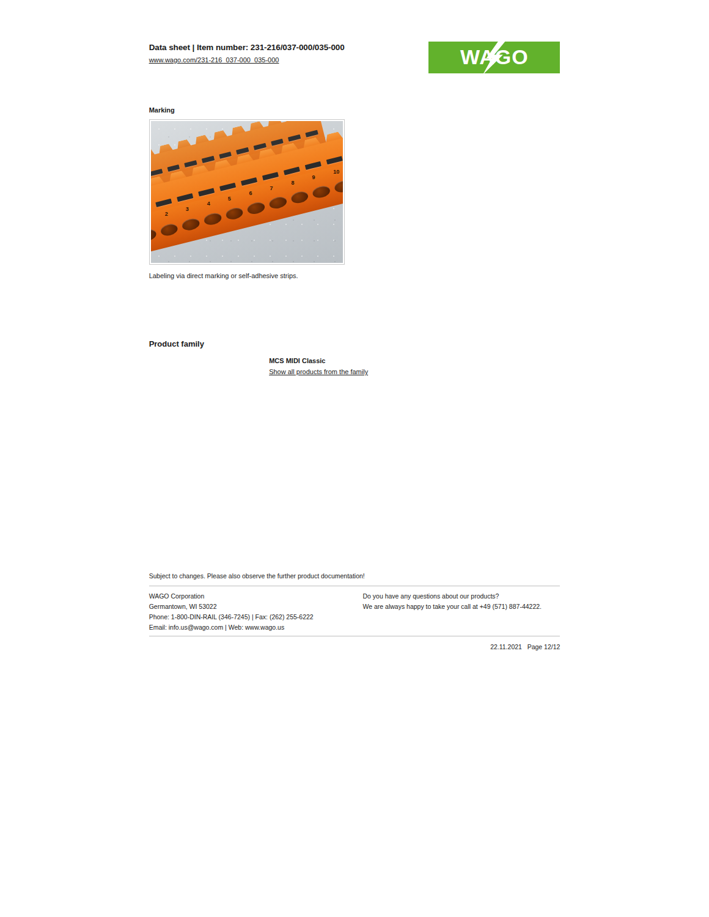Data sheet | Item number: 231-216/037-000/035-000
www.wago.com/231-216_037-000_035-000
WAGO
Marking
12345 678910
Labeling via direct marking or self-adhesive strips.
Product family
MCS MIDI Classic
Show all products from the family
Subject to changes. Please also observe the further product documentation!
WAGO Corporation
Germantown, WI 53022
Phone: 1-800-DIN-RAIL (346-7245) | Fax: (262) 255-6222
Email: info.us@wago.com | Web: www.wago.us
Do you have any questions about our products?
We are always happy to take your call at +49 (571) 887-44222.
22.11.2021 Page 12/12